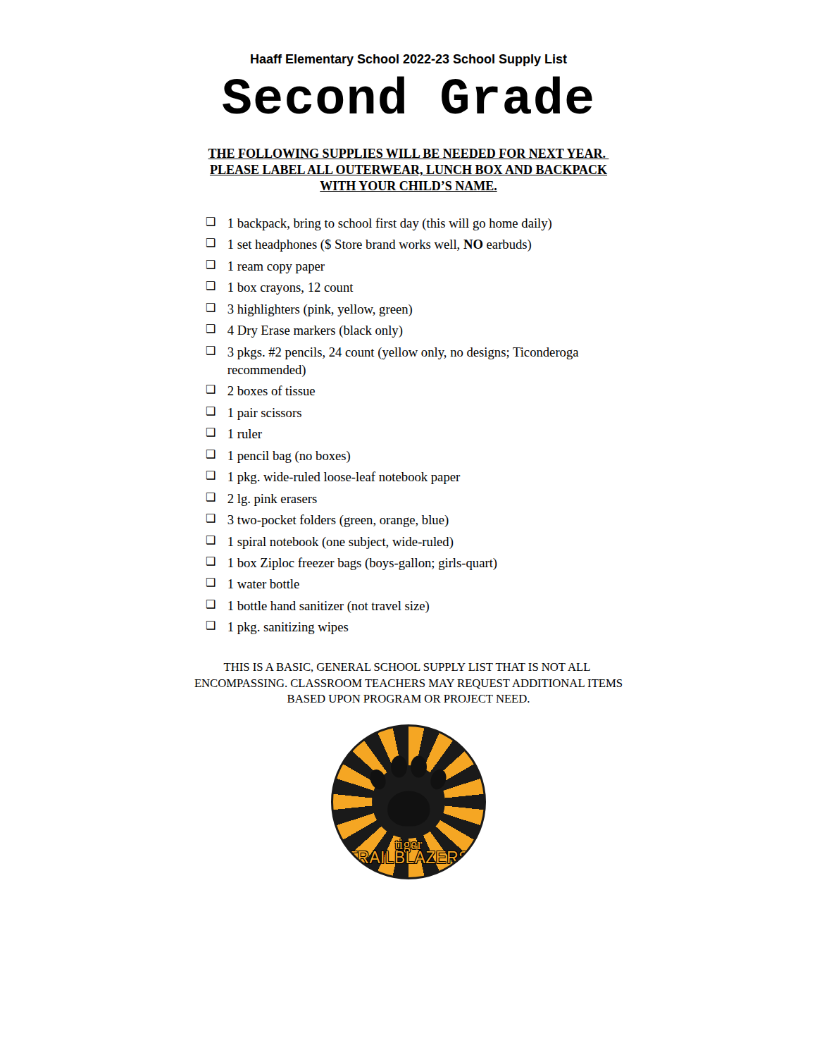Haaff Elementary School 2022-23 School Supply List
Second Grade
THE FOLLOWING SUPPLIES WILL BE NEEDED FOR NEXT YEAR. PLEASE LABEL ALL OUTERWEAR, LUNCH BOX AND BACKPACK WITH YOUR CHILD’S NAME.
1 backpack, bring to school first day (this will go home daily)
1 set headphones ($ Store brand works well, NO earbuds)
1 ream copy paper
1 box crayons, 12 count
3 highlighters (pink, yellow, green)
4 Dry Erase markers (black only)
3 pkgs. #2 pencils, 24 count (yellow only, no designs; Ticonderoga recommended)
2 boxes of tissue
1 pair scissors
1 ruler
1 pencil bag (no boxes)
1 pkg. wide-ruled loose-leaf notebook paper
2 lg. pink erasers
3 two-pocket folders (green, orange, blue)
1 spiral notebook (one subject, wide-ruled)
1 box Ziploc freezer bags (boys-gallon; girls-quart)
1 water bottle
1 bottle hand sanitizer (not travel size)
1 pkg. sanitizing wipes
This is a basic, general school supply list that is not all encompassing. Classroom teachers may request additional items based upon program or project need.
tiger TRAILBLAZERS